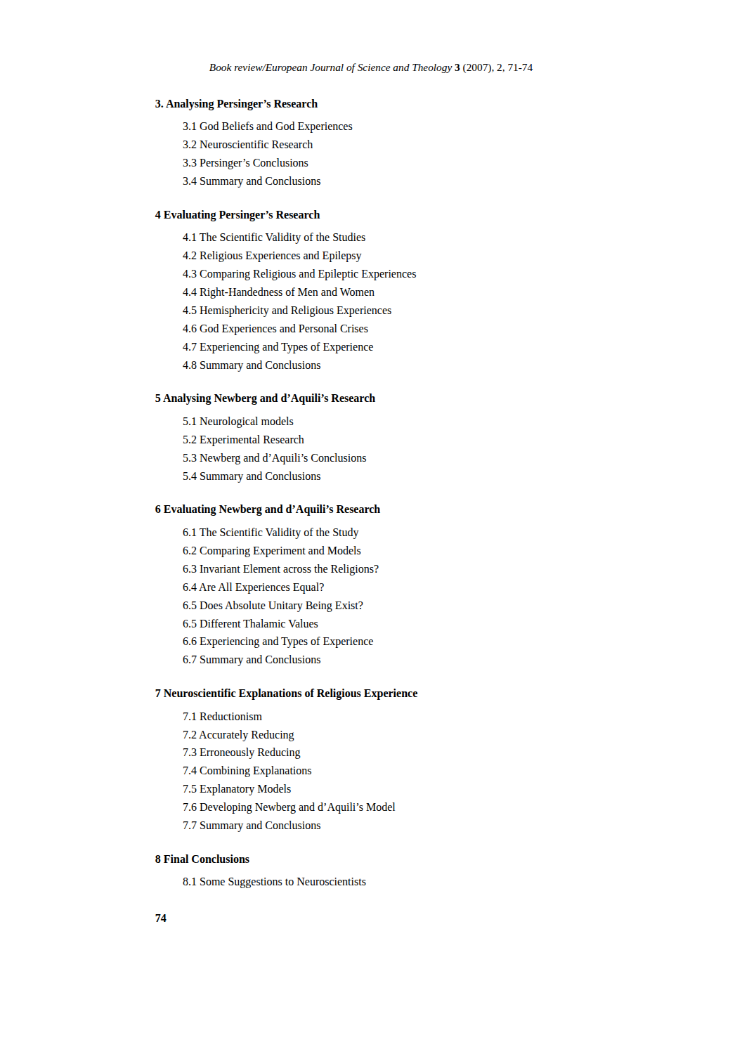Book review/European Journal of Science and Theology 3 (2007), 2, 71-74
3. Analysing Persinger’s Research
3.1 God Beliefs and God Experiences
3.2 Neuroscientific Research
3.3 Persinger’s Conclusions
3.4 Summary and Conclusions
4 Evaluating Persinger’s Research
4.1 The Scientific Validity of the Studies
4.2 Religious Experiences and Epilepsy
4.3 Comparing Religious and Epileptic Experiences
4.4 Right-Handedness of Men and Women
4.5 Hemisphericity and Religious Experiences
4.6 God Experiences and Personal Crises
4.7 Experiencing and Types of Experience
4.8 Summary and Conclusions
5 Analysing Newberg and d’Aquili’s Research
5.1 Neurological models
5.2 Experimental Research
5.3 Newberg and d’Aquili’s Conclusions
5.4 Summary and Conclusions
6 Evaluating Newberg and d’Aquili’s Research
6.1 The Scientific Validity of the Study
6.2 Comparing Experiment and Models
6.3 Invariant Element across the Religions?
6.4 Are All Experiences Equal?
6.5 Does Absolute Unitary Being Exist?
6.5 Different Thalamic Values
6.6 Experiencing and Types of Experience
6.7 Summary and Conclusions
7 Neuroscientific Explanations of Religious Experience
7.1 Reductionism
7.2 Accurately Reducing
7.3 Erroneously Reducing
7.4 Combining Explanations
7.5 Explanatory Models
7.6 Developing Newberg and d’Aquili’s Model
7.7 Summary and Conclusions
8 Final Conclusions
8.1 Some Suggestions to Neuroscientists
74